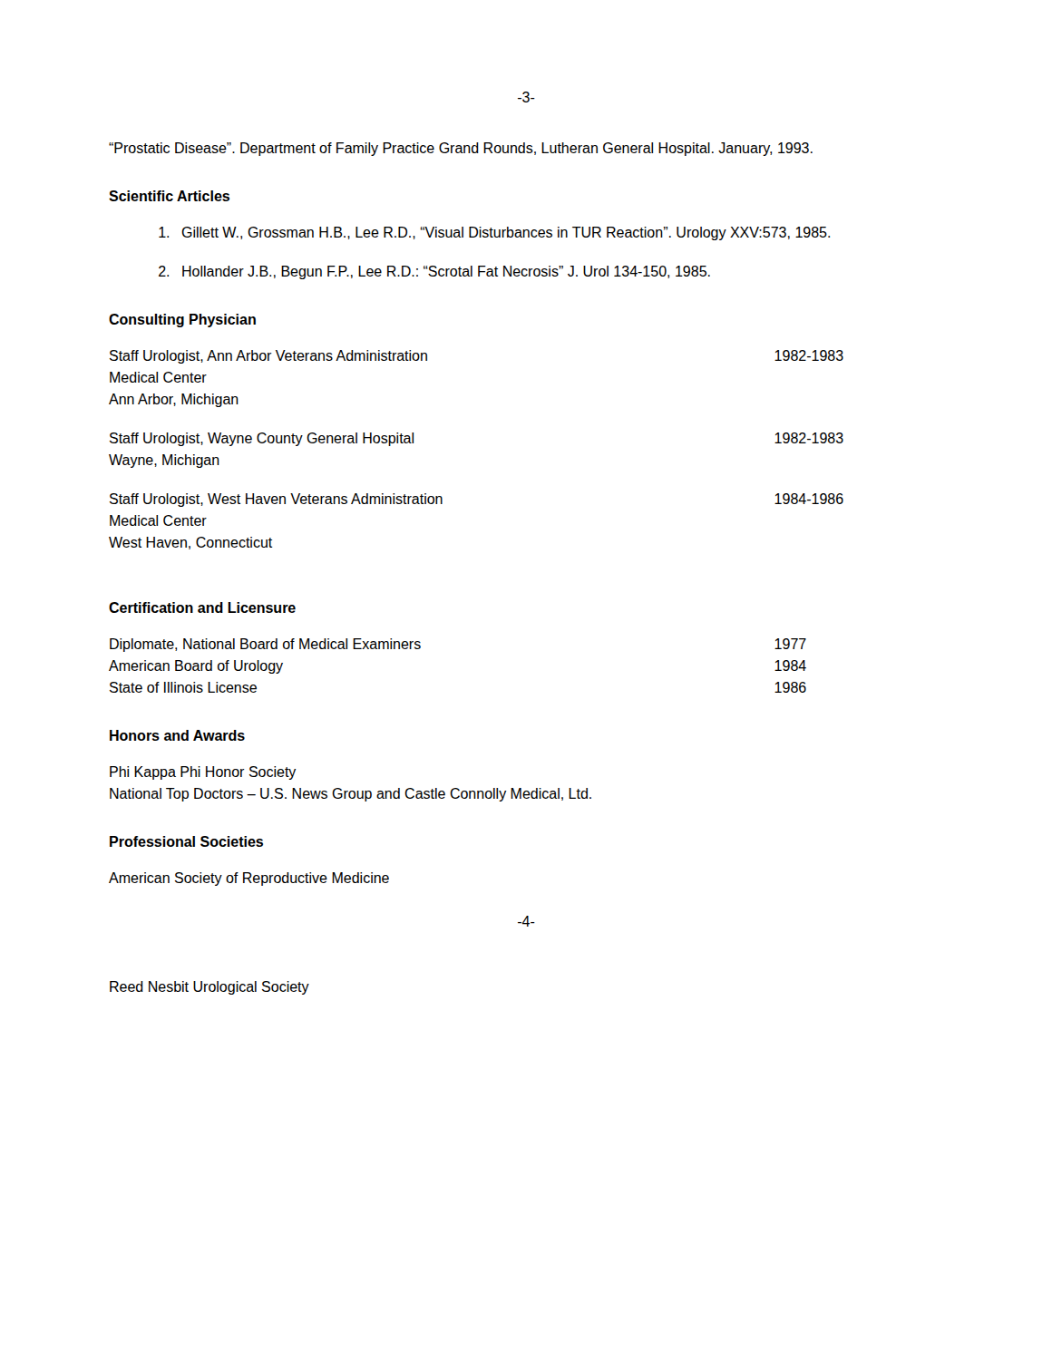-3-
“Prostatic Disease”. Department of Family Practice Grand Rounds, Lutheran General Hospital. January, 1993.
Scientific Articles
Gillett W., Grossman H.B., Lee R.D., “Visual Disturbances in TUR Reaction”. Urology XXV:573, 1985.
Hollander J.B., Begun F.P., Lee R.D.: “Scrotal Fat Necrosis” J. Urol 134-150, 1985.
Consulting Physician
| Staff Urologist, Ann Arbor Veterans Administration Medical Center Ann Arbor, Michigan | 1982-1983 |
| Staff Urologist, Wayne County General Hospital Wayne, Michigan | 1982-1983 |
| Staff Urologist, West Haven Veterans Administration Medical Center West Haven, Connecticut | 1984-1986 |
Certification and Licensure
| Diplomate, National Board of Medical Examiners | 1977 |
| American Board of Urology | 1984 |
| State of Illinois License | 1986 |
Honors and Awards
Phi Kappa Phi Honor Society
National Top Doctors – U.S. News Group and Castle Connolly Medical, Ltd.
Professional Societies
American Society of Reproductive Medicine
-4-
Reed Nesbit Urological Society